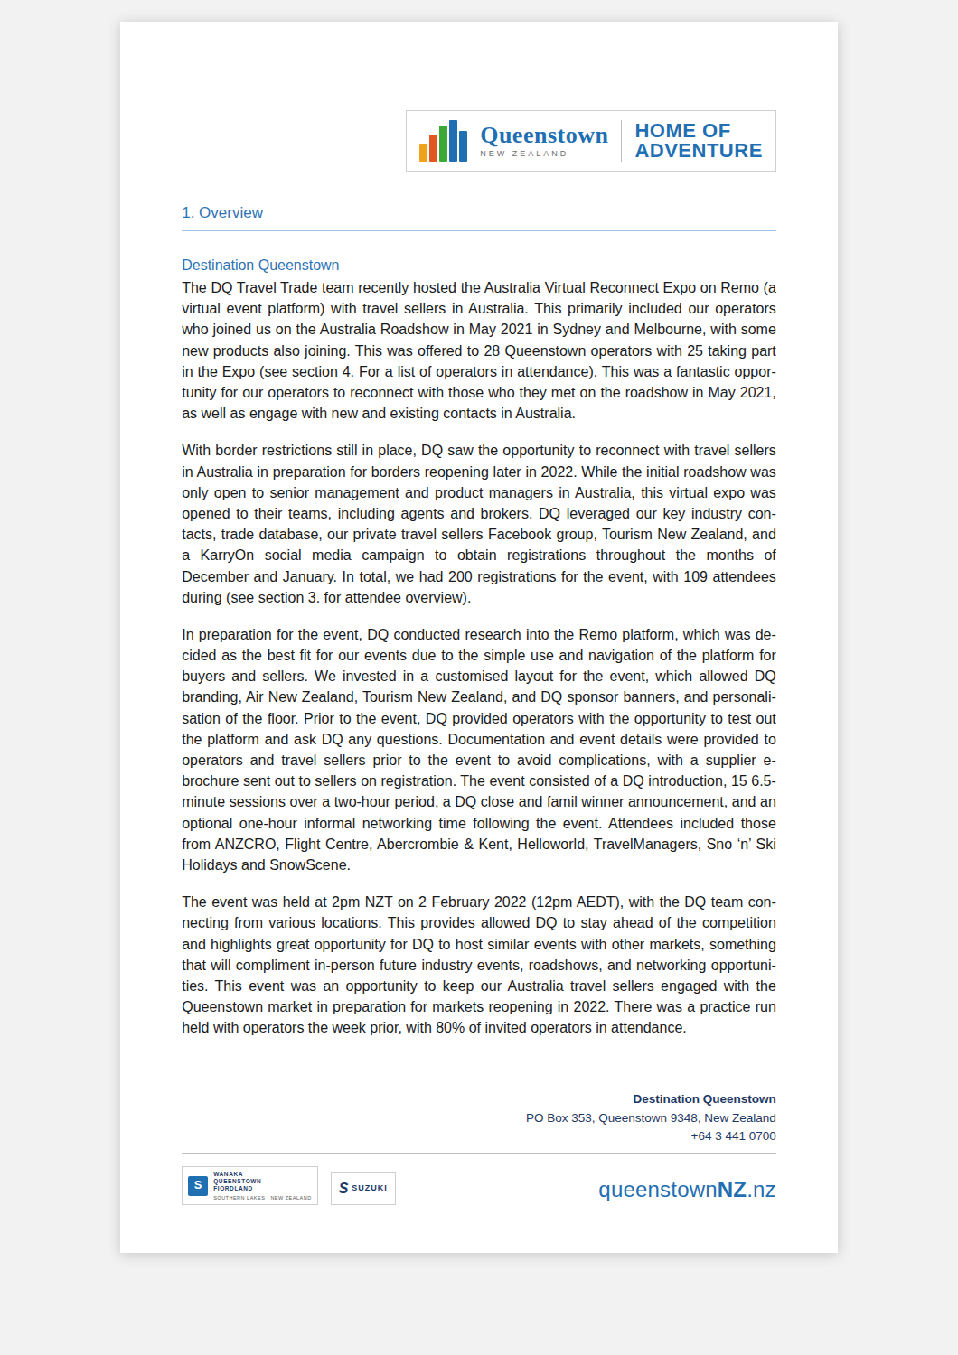Queenstown
New Zealand
HOME OF
ADVENTURE
1. Overview
Destination Queenstown
The DQ Travel Trade team recently hosted the Australia Virtual Reconnect Expo on Remo (a virtual event platform) with travel sellers in Australia. This primarily included our operators who joined us on the Australia Roadshow in May 2021 in Sydney and Melbourne, with some new products also joining. This was offered to 28 Queenstown operators with 25 taking part in the Expo (see section 4. For a list of operators in attendance). This was a fantastic opportunity for our operators to reconnect with those who they met on the roadshow in May 2021, as well as engage with new and existing contacts in Australia.
With border restrictions still in place, DQ saw the opportunity to reconnect with travel sellers in Australia in preparation for borders reopening later in 2022. While the initial roadshow was only open to senior management and product managers in Australia, this virtual expo was opened to their teams, including agents and brokers. DQ leveraged our key industry contacts, trade database, our private travel sellers Facebook group, Tourism New Zealand, and a KarryOn social media campaign to obtain registrations throughout the months of December and January. In total, we had 200 registrations for the event, with 109 attendees during (see section 3. for attendee overview).
In preparation for the event, DQ conducted research into the Remo platform, which was decided as the best fit for our events due to the simple use and navigation of the platform for buyers and sellers. We invested in a customised layout for the event, which allowed DQ branding, Air New Zealand, Tourism New Zealand, and DQ sponsor banners, and personalisation of the floor. Prior to the event, DQ provided operators with the opportunity to test out the platform and ask DQ any questions. Documentation and event details were provided to operators and travel sellers prior to the event to avoid complications, with a supplier e-brochure sent out to sellers on registration. The event consisted of a DQ introduction, 15 6.5-minute sessions over a two-hour period, a DQ close and famil winner announcement, and an optional one-hour informal networking time following the event. Attendees included those from ANZCRO, Flight Centre, Abercrombie & Kent, Helloworld, TravelManagers, Sno ‘n’ Ski Holidays and SnowScene.
The event was held at 2pm NZT on 2 February 2022 (12pm AEDT), with the DQ team connecting from various locations. This provides allowed DQ to stay ahead of the competition and highlights great opportunity for DQ to host similar events with other markets, something that will compliment in-person future industry events, roadshows, and networking opportunities. This event was an opportunity to keep our Australia travel sellers engaged with the Queenstown market in preparation for markets reopening in 2022. There was a practice run held with operators the week prior, with 80% of invited operators in attendance.
Destination Queenstown
PO Box 353, Queenstown 9348, New Zealand
+64 3 441 0700
S
WANAKA
QUEENSTOWN
FIORDLAND Southern Lakes New Zealand
SSUZUKI
queenstownNZ.nz